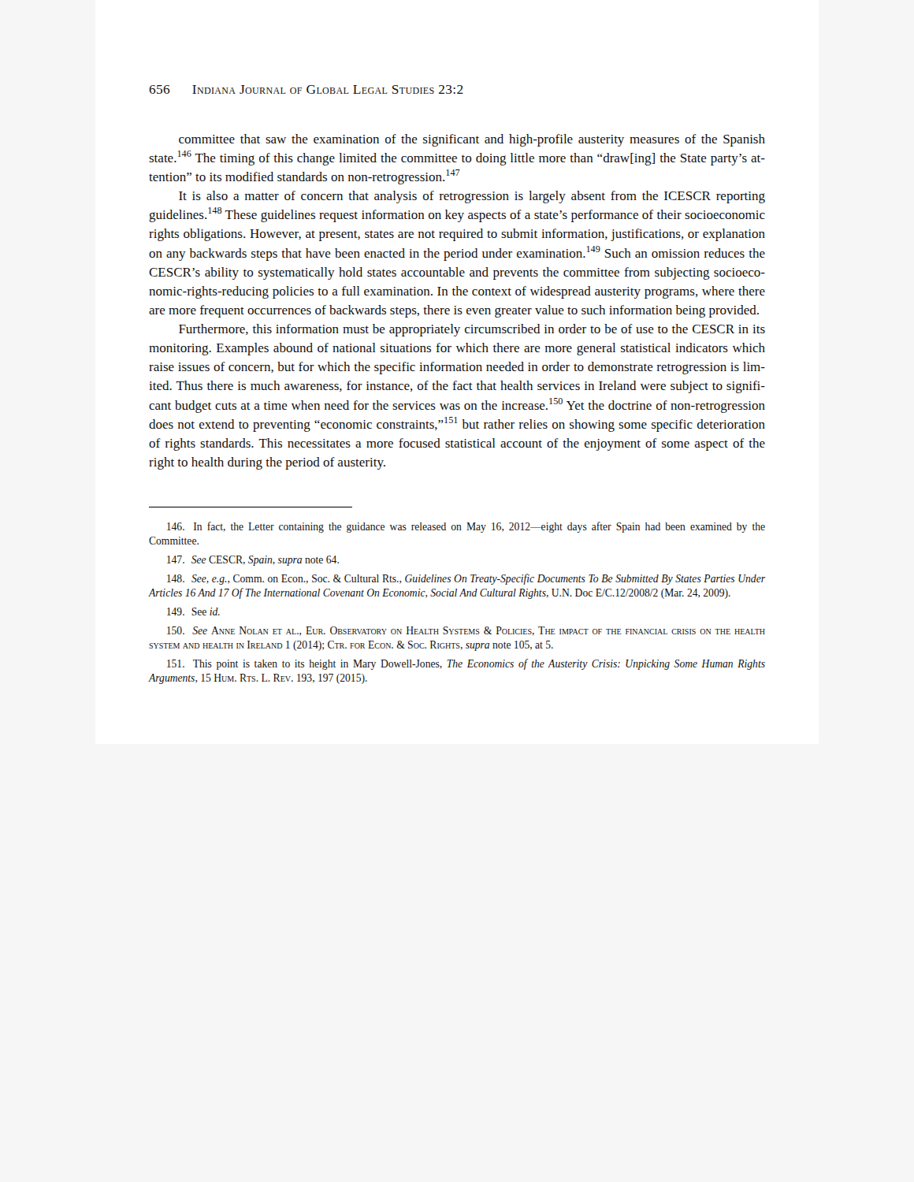656 Indiana Journal of Global Legal Studies 23:2
committee that saw the examination of the significant and high-profile austerity measures of the Spanish state.146 The timing of this change limited the committee to doing little more than “draw[ing] the State party’s attention” to its modified standards on non-retrogression.147
It is also a matter of concern that analysis of retrogression is largely absent from the ICESCR reporting guidelines.148 These guidelines request information on key aspects of a state’s performance of their socioeconomic rights obligations. However, at present, states are not required to submit information, justifications, or explanation on any backwards steps that have been enacted in the period under examination.149 Such an omission reduces the CESCR’s ability to systematically hold states accountable and prevents the committee from subjecting socioeconomic-rights-reducing policies to a full examination. In the context of widespread austerity programs, where there are more frequent occurrences of backwards steps, there is even greater value to such information being provided.
Furthermore, this information must be appropriately circumscribed in order to be of use to the CESCR in its monitoring. Examples abound of national situations for which there are more general statistical indicators which raise issues of concern, but for which the specific information needed in order to demonstrate retrogression is limited. Thus there is much awareness, for instance, of the fact that health services in Ireland were subject to significant budget cuts at a time when need for the services was on the increase.150 Yet the doctrine of non-retrogression does not extend to preventing “economic constraints,”151 but rather relies on showing some specific deterioration of rights standards. This necessitates a more focused statistical account of the enjoyment of some aspect of the right to health during the period of austerity.
146. In fact, the Letter containing the guidance was released on May 16, 2012—eight days after Spain had been examined by the Committee.
147. See CESCR, Spain, supra note 64.
148. See, e.g., Comm. on Econ., Soc. & Cultural Rts., Guidelines On Treaty-Specific Documents To Be Submitted By States Parties Under Articles 16 And 17 Of The International Covenant On Economic, Social And Cultural Rights, U.N. Doc E/C.12/2008/2 (Mar. 24, 2009).
149. See id.
150. See Anne Nolan et al., Eur. Observatory on Health Systems & Policies, The impact of the financial crisis on the health system and health in Ireland 1 (2014); Ctr. for Econ. & Soc. Rights, supra note 105, at 5.
151. This point is taken to its height in Mary Dowell-Jones, The Economics of the Austerity Crisis: Unpicking Some Human Rights Arguments, 15 Hum. Rts. L. Rev. 193, 197 (2015).